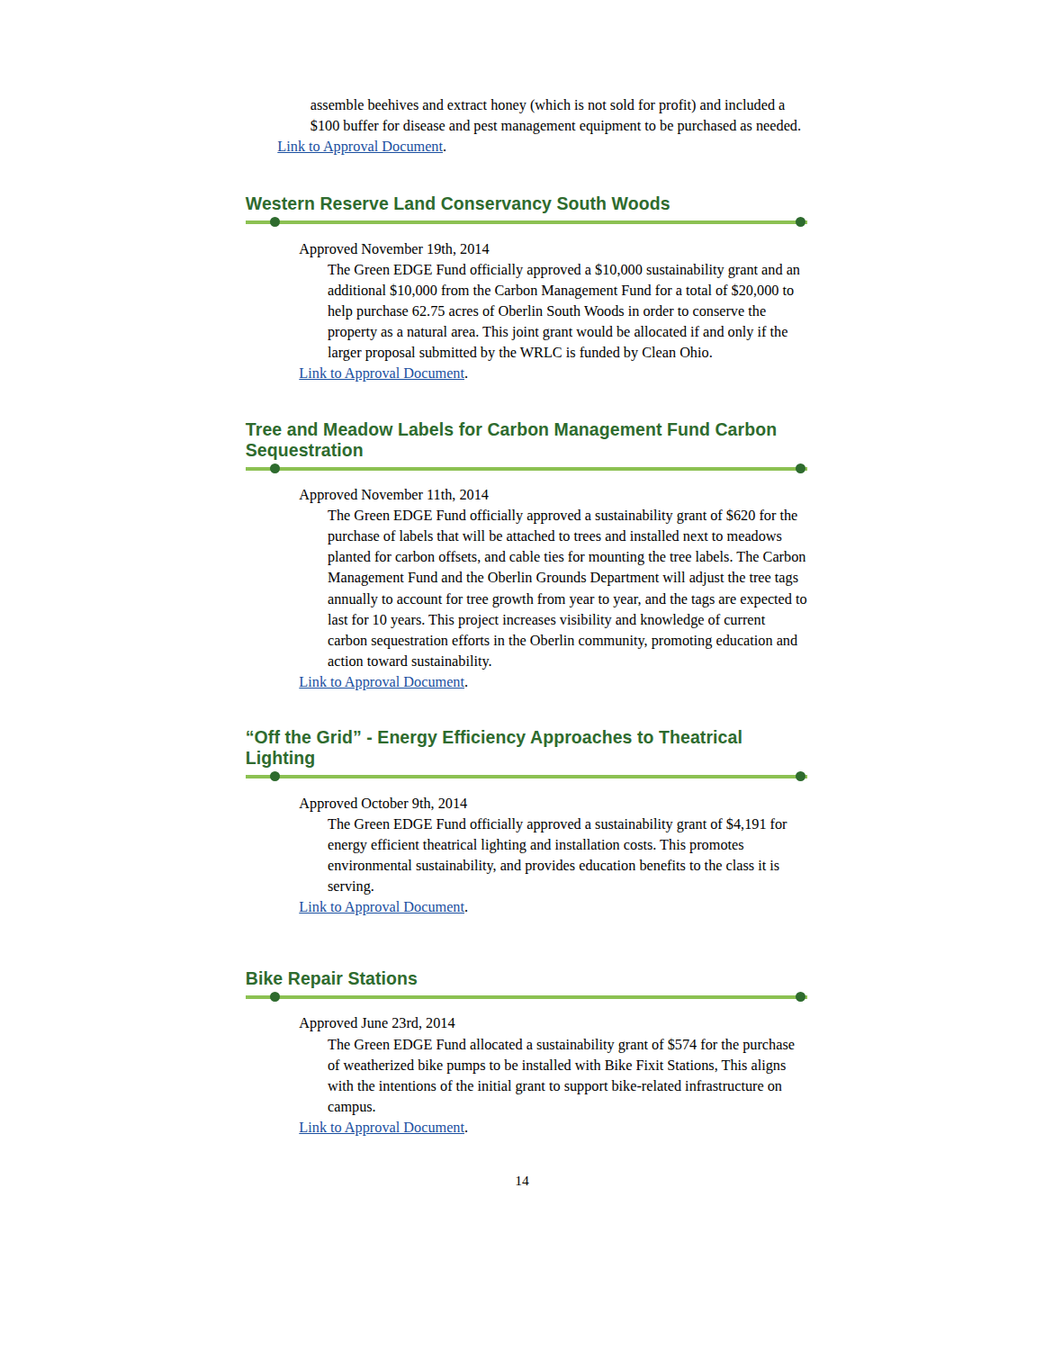assemble beehives and extract honey (which is not sold for profit) and included a $100 buffer for disease and pest management equipment to be purchased as needed.
Link to Approval Document.
Western Reserve Land Conservancy South Woods
Approved November 19th, 2014
The Green EDGE Fund officially approved a $10,000 sustainability grant and an additional $10,000 from the Carbon Management Fund for a total of $20,000 to help purchase 62.75 acres of Oberlin South Woods in order to conserve the property as a natural area. This joint grant would be allocated if and only if the larger proposal submitted by the WRLC is funded by Clean Ohio.
Link to Approval Document.
Tree and Meadow Labels for Carbon Management Fund Carbon Sequestration
Approved November 11th, 2014
The Green EDGE Fund officially approved a sustainability grant of $620 for the purchase of labels that will be attached to trees and installed next to meadows planted for carbon offsets, and cable ties for mounting the tree labels. The Carbon Management Fund and the Oberlin Grounds Department will adjust the tree tags annually to account for tree growth from year to year, and the tags are expected to last for 10 years. This project increases visibility and knowledge of current carbon sequestration efforts in the Oberlin community, promoting education and action toward sustainability.
Link to Approval Document.
“Off the Grid” - Energy Efficiency Approaches to Theatrical Lighting
Approved October 9th, 2014
The Green EDGE Fund officially approved a sustainability grant of $4,191 for energy efficient theatrical lighting and installation costs. This promotes environmental sustainability, and provides education benefits to the class it is serving.
Link to Approval Document.
Bike Repair Stations
Approved June 23rd, 2014
The Green EDGE Fund allocated a sustainability grant of $574 for the purchase of weatherized bike pumps to be installed with Bike Fixit Stations, This aligns with the intentions of the initial grant to support bike-related infrastructure on campus.
Link to Approval Document.
14